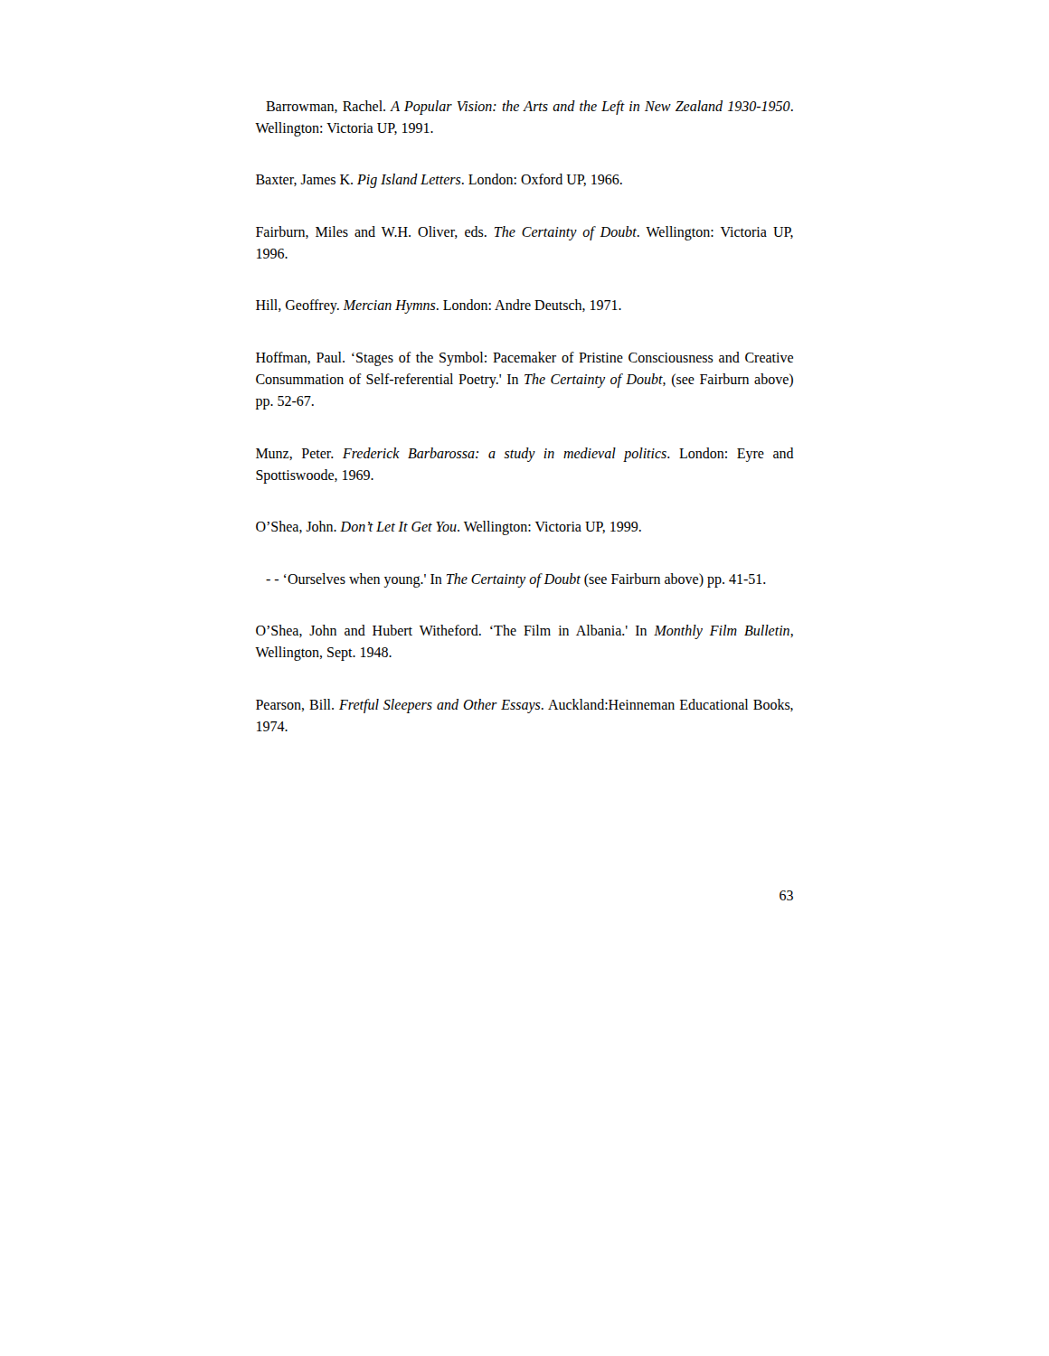Barrowman, Rachel. A Popular Vision: the Arts and the Left in New Zealand 1930-1950. Wellington: Victoria UP, 1991.
Baxter, James K. Pig Island Letters. London: Oxford UP, 1966.
Fairburn, Miles and W.H. Oliver, eds. The Certainty of Doubt. Wellington: Victoria UP, 1996.
Hill, Geoffrey. Mercian Hymns. London: Andre Deutsch, 1971.
Hoffman, Paul. ‘Stages of the Symbol: Pacemaker of Pristine Consciousness and Creative Consummation of Self-referential Poetry.' In The Certainty of Doubt, (see Fairburn above) pp. 52-67.
Munz, Peter. Frederick Barbarossa: a study in medieval politics. London: Eyre and Spottiswoode, 1969.
O’Shea, John. Don’t Let It Get You. Wellington: Victoria UP, 1999.
- - ‘Ourselves when young.' In The Certainty of Doubt (see Fairburn above) pp. 41-51.
O’Shea, John and Hubert Witheford. ‘The Film in Albania.' In Monthly Film Bulletin, Wellington, Sept. 1948.
Pearson, Bill. Fretful Sleepers and Other Essays. Auckland:Heinneman Educational Books, 1974.
63